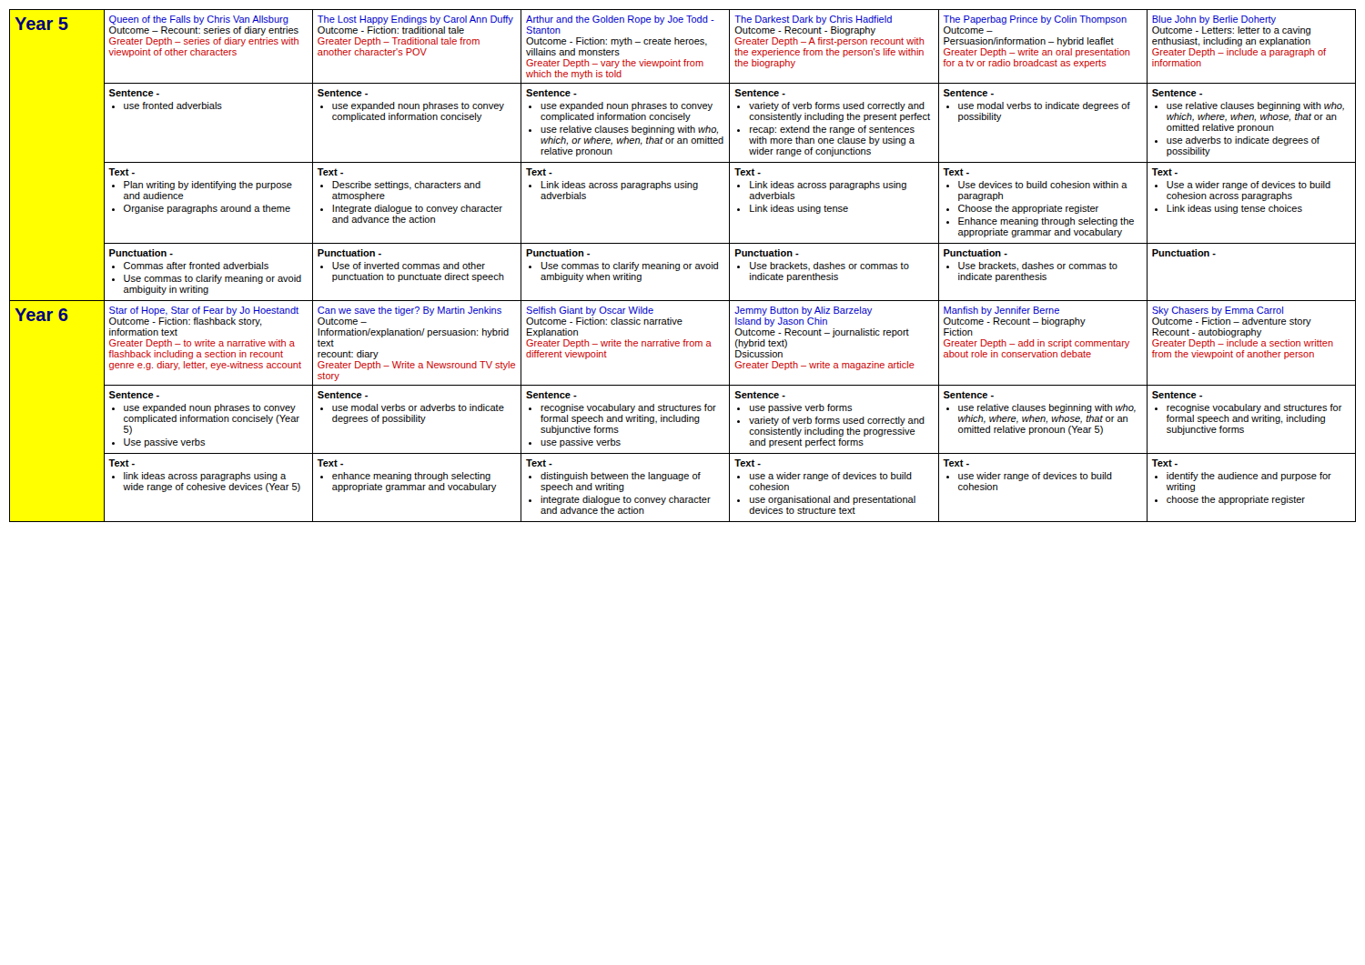| Year 5 | Queen of the Falls by Chris Van Allsburg Outcome – Recount: series of diary entries Greater Depth – series of diary entries with viewpoint of other characters | The Lost Happy Endings by Carol Ann Duffy Outcome - Fiction: traditional tale Greater Depth – Traditional tale from another character's POV | Arthur and the Golden Rope by Joe Todd - Stanton Outcome - Fiction: myth – create heroes, villains and monsters Greater Depth – vary the viewpoint from which the myth is told | The Darkest Dark by Chris Hadfield Outcome - Recount - Biography Greater Depth – A first-person recount with the experience from the person's life within the biography | The Paperbag Prince by Colin Thompson Outcome – Persuasion/information – hybrid leaflet Greater Depth – write an oral presentation for a tv or radio broadcast as experts | Blue John by Berlie Doherty Outcome - Letters: letter to a caving enthusiast, including an explanation Greater Depth – include a paragraph of information |
| Sentence - use fronted adverbials | Sentence - use expanded noun phrases to convey complicated information concisely | Sentence - use expanded noun phrases to convey complicated information concisely use relative clauses beginning with who, which, or where, when, that or an omitted relative pronoun | Sentence - variety of verb forms used correctly and consistently including the present perfect recap: extend the range of sentences with more than one clause by using a wider range of conjunctions | Sentence - use modal verbs to indicate degrees of possibility | Sentence - use relative clauses beginning with who, which, where, when, whose, that or an omitted relative pronoun use adverbs to indicate degrees of possibility |
| Text - Plan writing by identifying the purpose and audience Organise paragraphs around a theme | Text - Describe settings, characters and atmosphere Integrate dialogue to convey character and advance the action | Text - Link ideas across paragraphs using adverbials | Text - Link ideas across paragraphs using adverbials Link ideas using tense | Text - Use devices to build cohesion within a paragraph Choose the appropriate register Enhance meaning through selecting the appropriate grammar and vocabulary | Text - Use a wider range of devices to build cohesion across paragraphs Link ideas using tense choices |
| Punctuation - Commas after fronted adverbials Use commas to clarify meaning or avoid ambiguity in writing | Punctuation - Use of inverted commas and other punctuation to punctuate direct speech | Punctuation - Use commas to clarify meaning or avoid ambiguity when writing | Punctuation - Use brackets, dashes or commas to indicate parenthesis | Punctuation - Use brackets, dashes or commas to indicate parenthesis | Punctuation - |
| Year 6 | Star of Hope, Star of Fear by Jo Hoestandt Outcome - Fiction: flashback story, information text Greater Depth – to write a narrative with a flashback including a section in recount genre e.g. diary, letter, eye-witness account | Can we save the tiger? By Martin Jenkins Outcome – Information/explanation/ persuasion: hybrid text recount: diary Greater Depth – Write a Newsround TV style story | Selfish Giant by Oscar Wilde Outcome - Fiction: classic narrative Explanation Greater Depth – write the narrative from a different viewpoint | Jemmy Button by Aliz Barzelay Island by Jason Chin Outcome - Recount – journalistic report (hybrid text) Dsicussion Greater Depth – write a magazine article | Manfish by Jennifer Berne Outcome - Recount – biography Fiction Greater Depth – add in script commentary about role in conservation debate | Sky Chasers by Emma Carrol Outcome - Fiction – adventure story Recount - autobiography Greater Depth – include a section written from the viewpoint of another person |
| Sentence - use expanded noun phrases to convey complicated information concisely (Year 5) Use passive verbs | Sentence - use modal verbs or adverbs to indicate degrees of possibility | Sentence - recognise vocabulary and structures for formal speech and writing, including subjunctive forms use passive verbs | Sentence - use passive verb forms variety of verb forms used correctly and consistently including the progressive and present perfect forms | Sentence - use relative clauses beginning with who, which, where, when, whose, that or an omitted relative pronoun (Year 5) | Sentence - recognise vocabulary and structures for formal speech and writing, including subjunctive forms |
| Text - link ideas across paragraphs using a wide range of cohesive devices (Year 5) | Text - enhance meaning through selecting appropriate grammar and vocabulary | Text - distinguish between the language of speech and writing integrate dialogue to convey character and advance the action | Text - use a wider range of devices to build cohesion use organisational and presentational devices to structure text | Text - use wider range of devices to build cohesion | Text - identify the audience and purpose for writing choose the appropriate register |